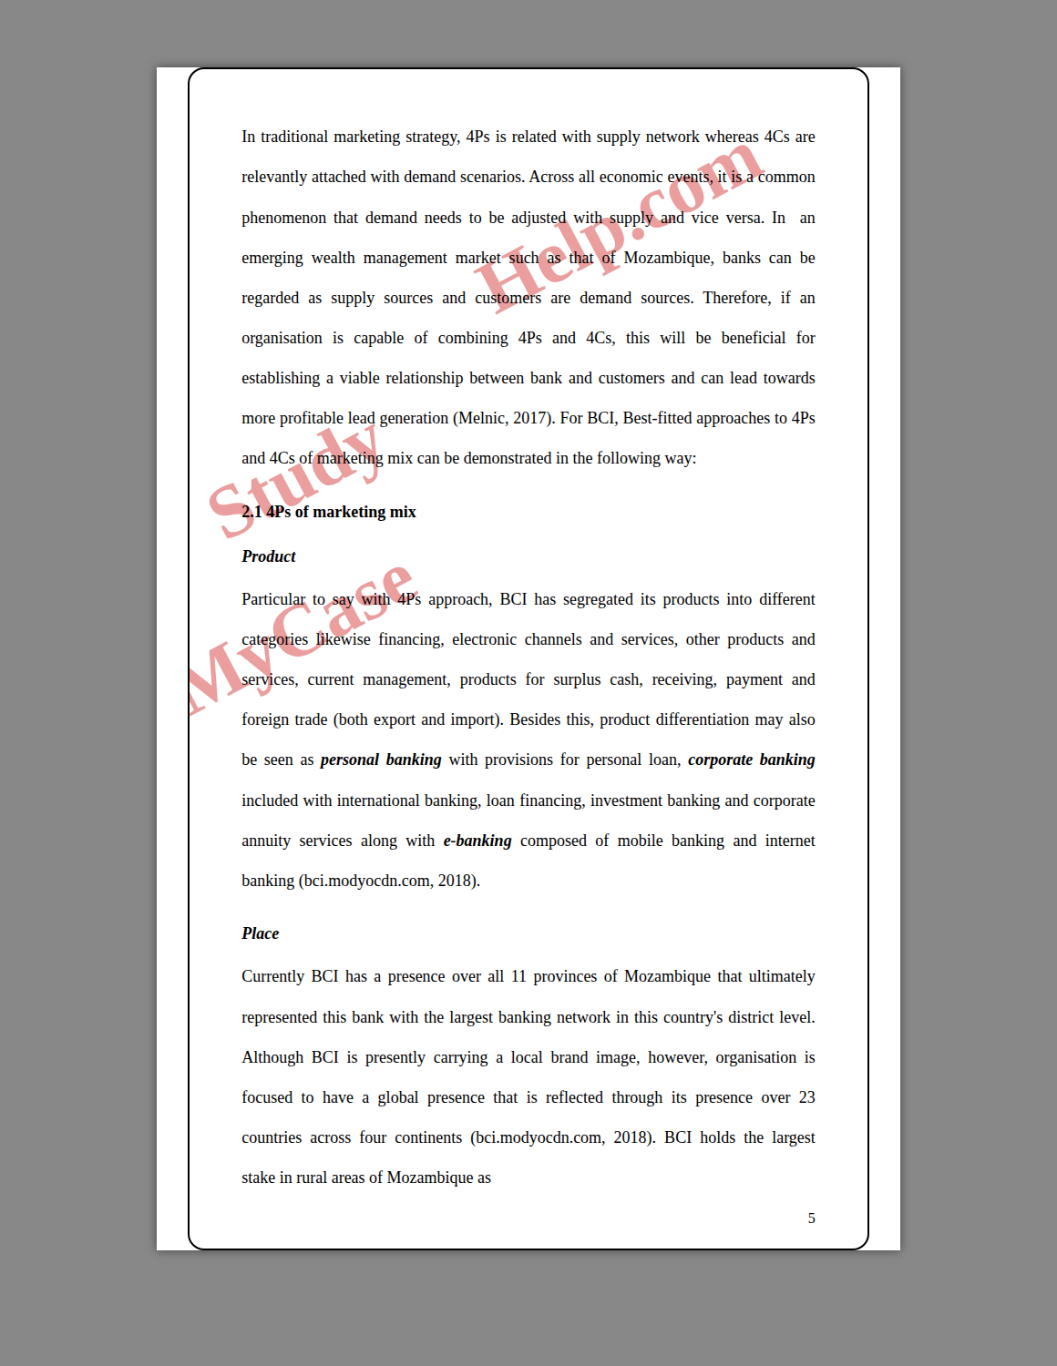Help.com
Study
MyCase
In traditional marketing strategy, 4Ps is related with supply network whereas 4Cs are relevantly attached with demand scenarios. Across all economic events, it is a common phenomenon that demand needs to be adjusted with supply and vice versa. In an emerging wealth management market such as that of Mozambique, banks can be regarded as supply sources and customers are demand sources. Therefore, if an organisation is capable of combining 4Ps and 4Cs, this will be beneficial for establishing a viable relationship between bank and customers and can lead towards more profitable lead generation (Melnic, 2017). For BCI, Best-fitted approaches to 4Ps and 4Cs of marketing mix can be demonstrated in the following way:
2.1 4Ps of marketing mix
Product
Particular to say with 4Ps approach, BCI has segregated its products into different categories likewise financing, electronic channels and services, other products and services, current management, products for surplus cash, receiving, payment and foreign trade (both export and import). Besides this, product differentiation may also be seen as personal banking with provisions for personal loan, corporate banking included with international banking, loan financing, investment banking and corporate annuity services along with e-banking composed of mobile banking and internet banking (bci.modyocdn.com, 2018).
Place
Currently BCI has a presence over all 11 provinces of Mozambique that ultimately represented this bank with the largest banking network in this country's district level. Although BCI is presently carrying a local brand image, however, organisation is focused to have a global presence that is reflected through its presence over 23 countries across four continents (bci.modyocdn.com, 2018). BCI holds the largest stake in rural areas of Mozambique as
5